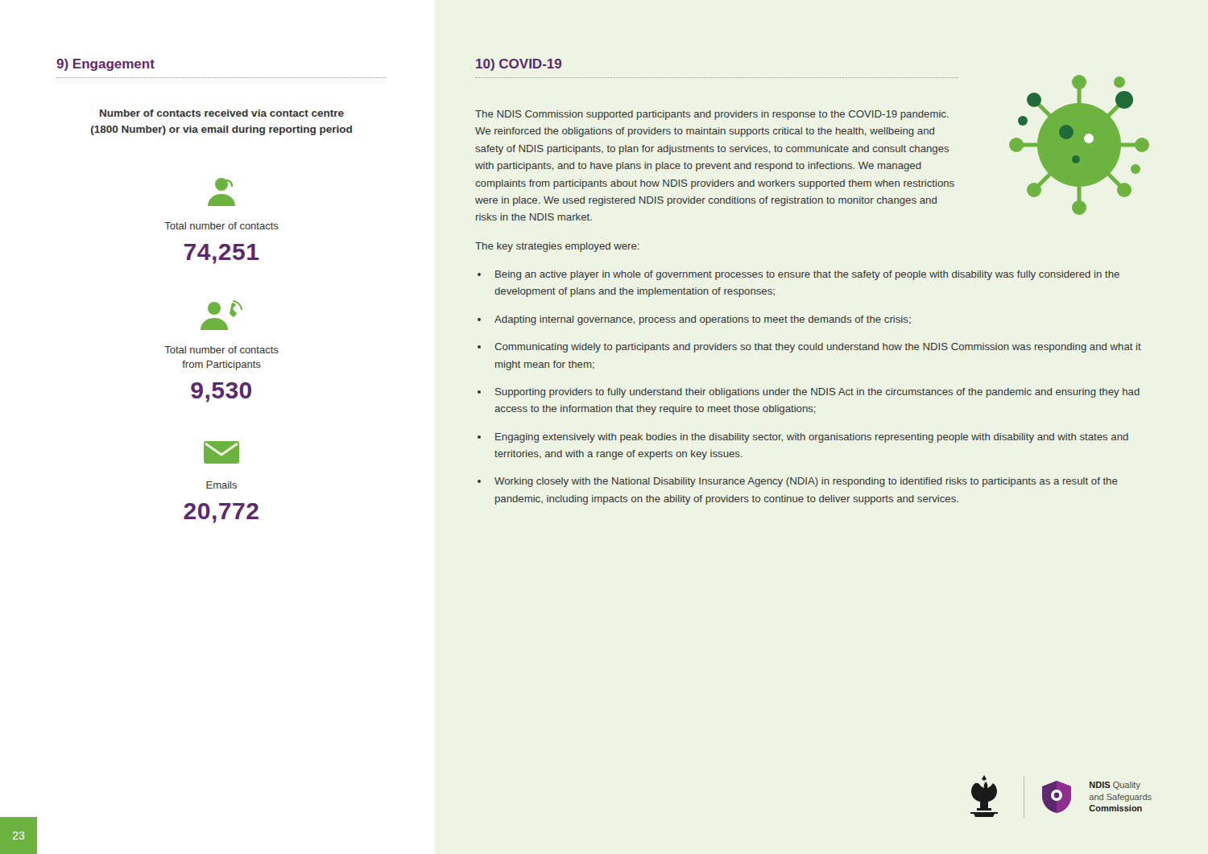9) Engagement
Number of contacts received via contact centre (1800 Number) or via email during reporting period
Total number of contacts
74,251
Total number of contacts
from Participants
9,530
Emails
20,772
23
10) COVID-19
The NDIS Commission supported participants and providers in response to the COVID-19 pandemic. We reinforced the obligations of providers to maintain supports critical to the health, wellbeing and safety of NDIS participants, to plan for adjustments to services, to communicate and consult changes with participants, and to have plans in place to prevent and respond to infections. We managed complaints from participants about how NDIS providers and workers supported them when restrictions were in place. We used registered NDIS provider conditions of registration to monitor changes and risks in the NDIS market.
The key strategies employed were:
Being an active player in whole of government processes to ensure that the safety of people with disability was fully considered in the development of plans and the implementation of responses;
Adapting internal governance, process and operations to meet the demands of the crisis;
Communicating widely to participants and providers so that they could understand how the NDIS Commission was responding and what it might mean for them;
Supporting providers to fully understand their obligations under the NDIS Act in the circumstances of the pandemic and ensuring they had access to the information that they require to meet those obligations;
Engaging extensively with peak bodies in the disability sector, with organisations representing people with disability and with states and territories, and with a range of experts on key issues.
Working closely with the National Disability Insurance Agency (NDIA) in responding to identified risks to participants as a result of the pandemic, including impacts on the ability of providers to continue to deliver supports and services.
NDIS Quality
and Safeguards
Commission